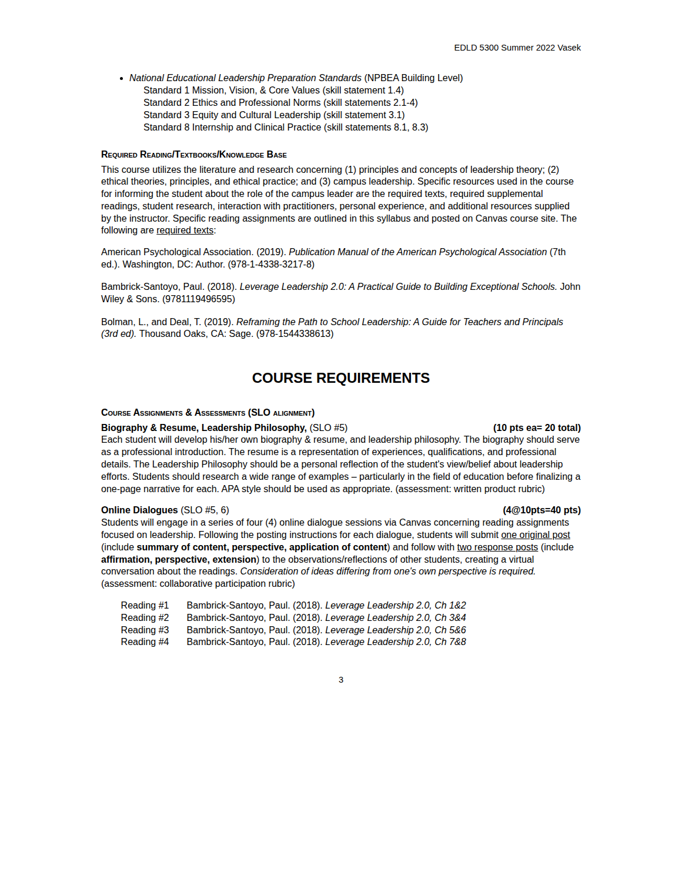EDLD 5300 Summer 2022 Vasek
National Educational Leadership Preparation Standards (NPBEA Building Level)
Standard 1 Mission, Vision, & Core Values (skill statement 1.4)
Standard 2 Ethics and Professional Norms (skill statements 2.1-4)
Standard 3 Equity and Cultural Leadership (skill statement 3.1)
Standard 8 Internship and Clinical Practice (skill statements 8.1, 8.3)
Required Reading/Textbooks/Knowledge Base
This course utilizes the literature and research concerning (1) principles and concepts of leadership theory; (2) ethical theories, principles, and ethical practice; and (3) campus leadership. Specific resources used in the course for informing the student about the role of the campus leader are the required texts, required supplemental readings, student research, interaction with practitioners, personal experience, and additional resources supplied by the instructor. Specific reading assignments are outlined in this syllabus and posted on Canvas course site. The following are required texts:
American Psychological Association. (2019). Publication Manual of the American Psychological Association (7th ed.). Washington, DC: Author. (978-1-4338-3217-8)
Bambrick-Santoyo, Paul. (2018). Leverage Leadership 2.0: A Practical Guide to Building Exceptional Schools. John Wiley & Sons. (9781119496595)
Bolman, L., and Deal, T. (2019). Reframing the Path to School Leadership: A Guide for Teachers and Principals (3rd ed). Thousand Oaks, CA: Sage. (978-1544338613)
COURSE REQUIREMENTS
Course Assignments & Assessments (SLO alignment)
(10 pts ea= 20 total) Biography & Resume, Leadership Philosophy, (SLO #5)
Each student will develop his/her own biography & resume, and leadership philosophy. The biography should serve as a professional introduction. The resume is a representation of experiences, qualifications, and professional details. The Leadership Philosophy should be a personal reflection of the student's view/belief about leadership efforts. Students should research a wide range of examples – particularly in the field of education before finalizing a one-page narrative for each. APA style should be used as appropriate. (assessment: written product rubric)
(4@10pts=40 pts) Online Dialogues (SLO #5, 6)
Students will engage in a series of four (4) online dialogue sessions via Canvas concerning reading assignments focused on leadership. Following the posting instructions for each dialogue, students will submit one original post (include summary of content, perspective, application of content) and follow with two response posts (include affirmation, perspective, extension) to the observations/reflections of other students, creating a virtual conversation about the readings. Consideration of ideas differing from one's own perspective is required. (assessment: collaborative participation rubric)
Reading #1 Bambrick-Santoyo, Paul. (2018). Leverage Leadership 2.0, Ch 1&2
Reading #2 Bambrick-Santoyo, Paul. (2018). Leverage Leadership 2.0, Ch 3&4
Reading #3 Bambrick-Santoyo, Paul. (2018). Leverage Leadership 2.0, Ch 5&6
Reading #4 Bambrick-Santoyo, Paul. (2018). Leverage Leadership 2.0, Ch 7&8
3